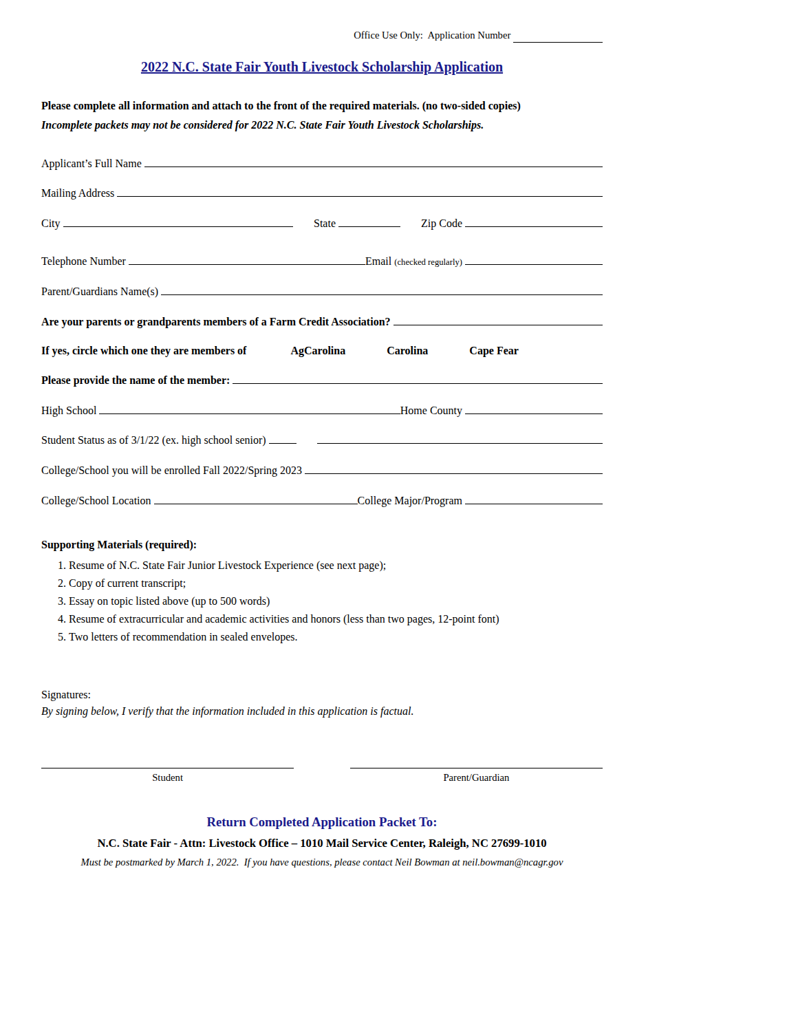Office Use Only: Application Number
2022 N.C. State Fair Youth Livestock Scholarship Application
Please complete all information and attach to the front of the required materials. (no two-sided copies)
Incomplete packets may not be considered for 2022 N.C. State Fair Youth Livestock Scholarships.
Applicant’s Full Name
Mailing Address
City State Zip Code
Telephone Number Email (checked regularly)
Parent/Guardians Name(s)
Are your parents or grandparents members of a Farm Credit Association?
If yes, circle which one they are members of AgCarolina Carolina Cape Fear
Please provide the name of the member:
High School Home County
Student Status as of 3/1/22 (ex. high school senior)
College/School you will be enrolled Fall 2022/Spring 2023
College/School Location College Major/Program
Supporting Materials (required):
Resume of N.C. State Fair Junior Livestock Experience (see next page);
Copy of current transcript;
Essay on topic listed above (up to 500 words)
Resume of extracurricular and academic activities and honors (less than two pages, 12-point font)
Two letters of recommendation in sealed envelopes.
Signatures:
By signing below, I verify that the information included in this application is factual.
Student
Parent/Guardian
Return Completed Application Packet To:
N.C. State Fair - Attn: Livestock Office – 1010 Mail Service Center, Raleigh, NC 27699-1010
Must be postmarked by March 1, 2022. If you have questions, please contact Neil Bowman at neil.bowman@ncagr.gov